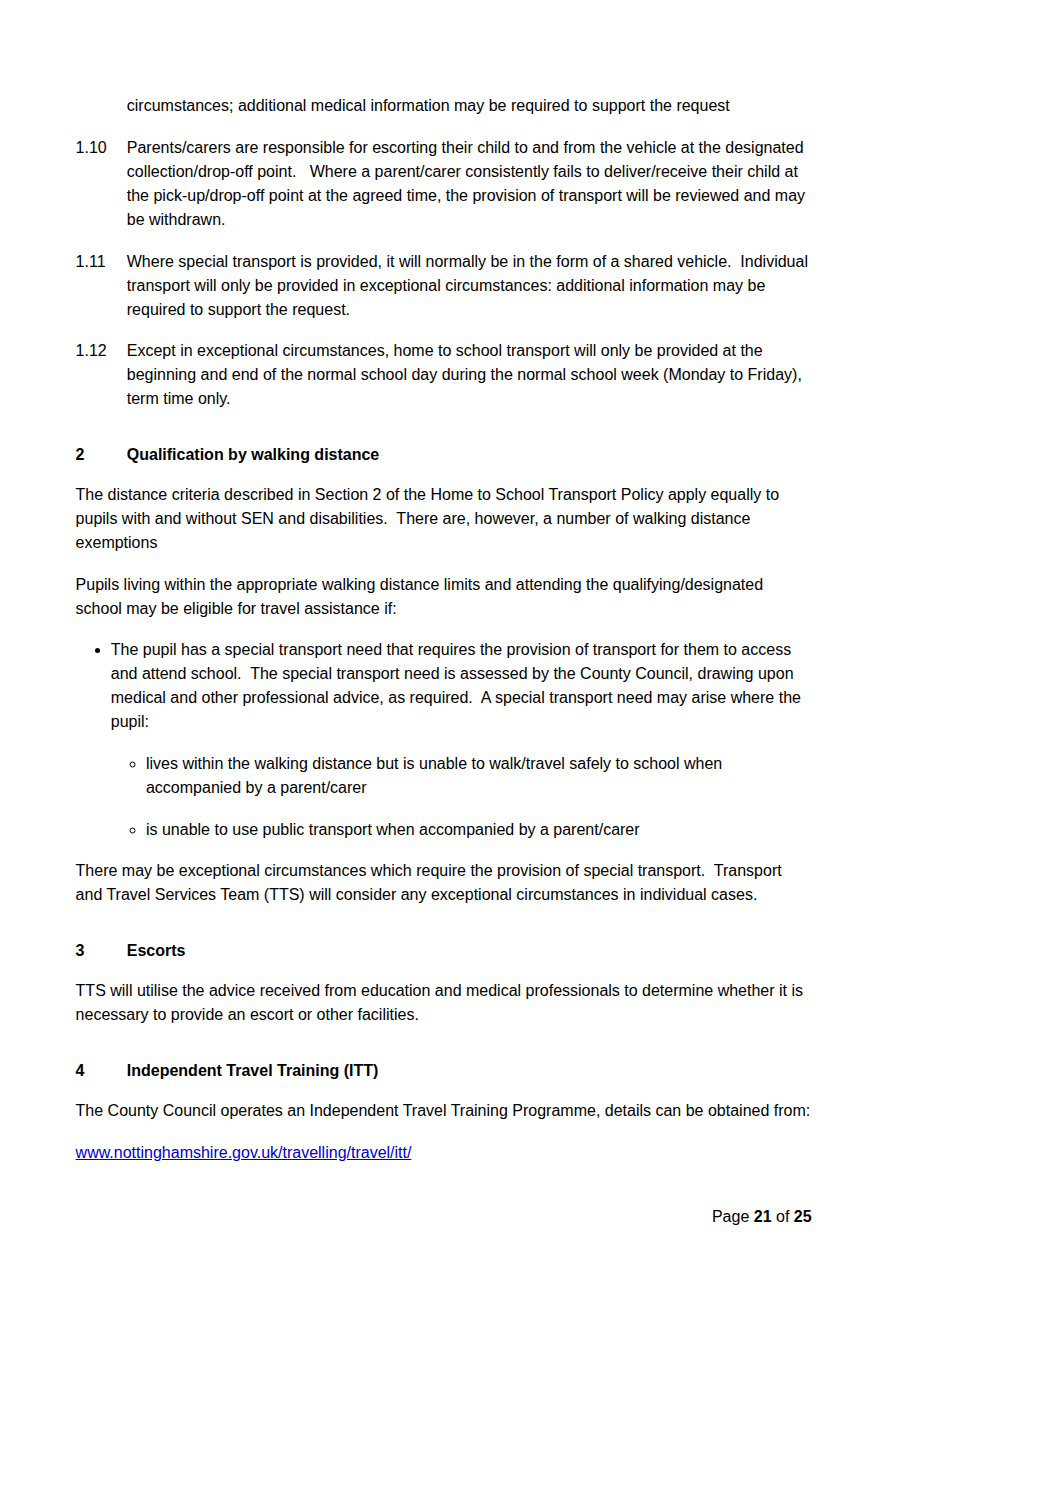circumstances; additional medical information may be required to support the request
1.10
Parents/carers are responsible for escorting their child to and from the vehicle at the designated collection/drop-off point. Where a parent/carer consistently fails to deliver/receive their child at the pick-up/drop-off point at the agreed time, the provision of transport will be reviewed and may be withdrawn.
1.11
Where special transport is provided, it will normally be in the form of a shared vehicle. Individual transport will only be provided in exceptional circumstances: additional information may be required to support the request.
1.12
Except in exceptional circumstances, home to school transport will only be provided at the beginning and end of the normal school day during the normal school week (Monday to Friday), term time only.
2 Qualification by walking distance
The distance criteria described in Section 2 of the Home to School Transport Policy apply equally to pupils with and without SEN and disabilities. There are, however, a number of walking distance exemptions
Pupils living within the appropriate walking distance limits and attending the qualifying/designated school may be eligible for travel assistance if:
The pupil has a special transport need that requires the provision of transport for them to access and attend school. The special transport need is assessed by the County Council, drawing upon medical and other professional advice, as required. A special transport need may arise where the pupil:
lives within the walking distance but is unable to walk/travel safely to school when accompanied by a parent/carer
is unable to use public transport when accompanied by a parent/carer
There may be exceptional circumstances which require the provision of special transport. Transport and Travel Services Team (TTS) will consider any exceptional circumstances in individual cases.
3 Escorts
TTS will utilise the advice received from education and medical professionals to determine whether it is necessary to provide an escort or other facilities.
4 Independent Travel Training (ITT)
The County Council operates an Independent Travel Training Programme, details can be obtained from:
www.nottinghamshire.gov.uk/travelling/travel/itt/
Page 21 of 25